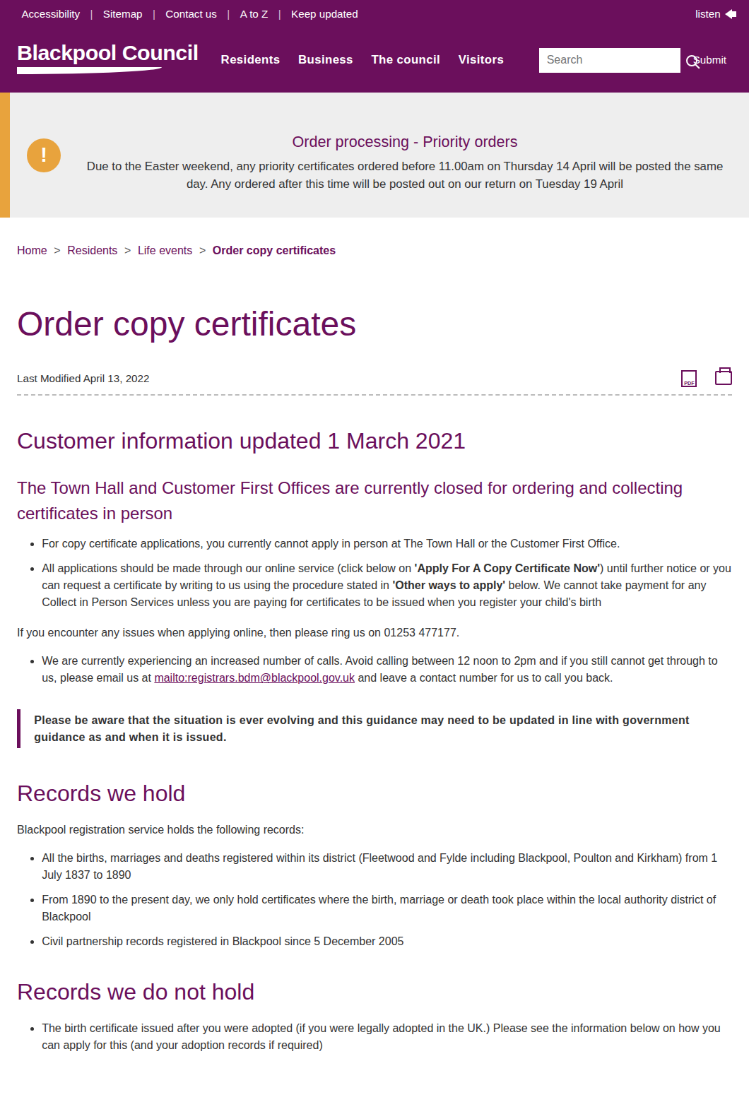Accessibility
|
Sitemap
|
Contact us
|
A to Z
|
Keep updated
listen
Blackpool Council
Residents
Business
The council
Visitors
Search Submit
!
Order processing - Priority orders
Due to the Easter weekend, any priority certificates ordered before 11.00am on Thursday 14 April will be posted the same day. Any ordered after this time will be posted out on our return on Tuesday 19 April
Home
>
Residents
>
Life events
>
Order copy certificates
Order copy certificates
Last Modified April 13, 2022
PDF
Customer information updated 1 March 2021
The Town Hall and Customer First Offices are currently closed for ordering and collecting certificates in person
For copy certificate applications, you currently cannot apply in person at The Town Hall or the Customer First Office.
All applications should be made through our online service (click below on 'Apply For A Copy Certificate Now') until further notice or you can request a certificate by writing to us using the procedure stated in 'Other ways to apply' below. We cannot take payment for any Collect in Person Services unless you are paying for certificates to be issued when you register your child's birth
If you encounter any issues when applying online, then please ring us on 01253 477177.
We are currently experiencing an increased number of calls. Avoid calling between 12 noon to 2pm and if you still cannot get through to us, please email us at mailto:registrars.bdm@blackpool.gov.uk and leave a contact number for us to call you back.
Please be aware that the situation is ever evolving and this guidance may need to be updated in line with government guidance as and when it is issued.
Records we hold
Blackpool registration service holds the following records:
All the births, marriages and deaths registered within its district (Fleetwood and Fylde including Blackpool, Poulton and Kirkham) from 1 July 1837 to 1890
From 1890 to the present day, we only hold certificates where the birth, marriage or death took place within the local authority district of Blackpool
Civil partnership records registered in Blackpool since 5 December 2005
Records we do not hold
The birth certificate issued after you were adopted (if you were legally adopted in the UK.) Please see the information below on how you can apply for this (and your adoption records if required)